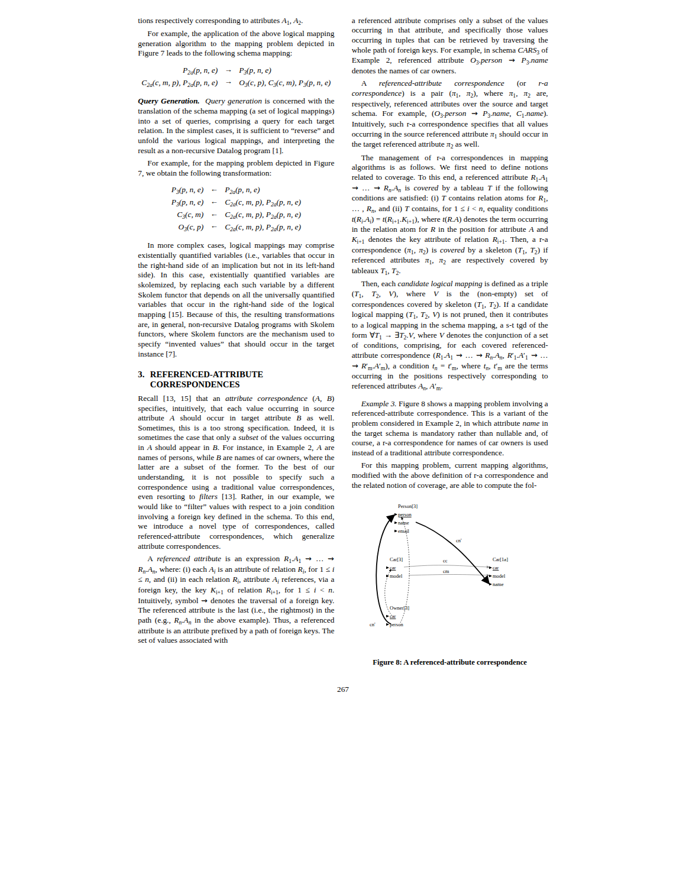tions respectively corresponding to attributes A 1, A 2.
For example, the application of the above logical mapping generation algorithm to the mapping problem depicted in Figure 7 leads to the following schema mapping:
| P 2a ( p, n, e ) | → | P 3 ( p, n, e ) |
| C 2a ( c, m, p ), P 2a ( p, n, e ) | → | O 3 ( c, p ), C 3 ( c, m ), P 3 ( p, n, e ) |
Query Generation. Query generation is concerned with the translation of the schema mapping (a set of logical mappings) into a set of queries, comprising a query for each target relation. In the simplest cases, it is sufficient to “reverse” and unfold the various logical mappings, and interpreting the result as a non-recursive Datalog program [1].
For example, for the mapping problem depicted in Figure 7, we obtain the following transformation:
| P 3 ( p, n, e ) | ← | P 2a ( p, n, e ) |
| P 3 ( p, n, e ) | ← | C 2a ( c, m, p ), P 2a ( p, n, e ) |
| C 3 ( c, m ) | ← | C 2a ( c, m, p ), P 2a ( p, n, e ) |
| O 3 ( c, p ) | ← | C 2a ( c, m, p ), P 2a ( p, n, e ) |
In more complex cases, logical mappings may comprise existentially quantified variables (i.e., variables that occur in the right-hand side of an implication but not in its left-hand side). In this case, existentially quantified variables are skolemized, by replacing each such variable by a different Skolem functor that depends on all the universally quantified variables that occur in the right-hand side of the logical mapping [15]. Because of this, the resulting transformations are, in general, non-recursive Datalog programs with Skolem functors, where Skolem functors are the mechanism used to specify “invented values” that should occur in the target instance [7].
3. REFERENCED-ATTRIBUTE
CORRESPONDENCES
Recall [13, 15] that an attribute correspondence (A, B) specifies, intuitively, that each value occurring in source attribute A should occur in target attribute B as well. Sometimes, this is a too strong specification. Indeed, it is sometimes the case that only a subset of the values occurring in A should appear in B. For instance, in Example 2, A are names of persons, while B are names of car owners, where the latter are a subset of the former. To the best of our understanding, it is not possible to specify such a correspondence using a traditional value correspondences, even resorting to filters [13]. Rather, in our example, we would like to “filter” values with respect to a join condition involving a foreign key defined in the schema. To this end, we introduce a novel type of correspondences, called referenced-attribute correspondences, which generalize attribute correspondences.
A referenced attribute is an expression R 1.A 1 ⇝ … ⇝ Rn.An, where: (i) each Ai is an attribute of relation Ri, for 1 ≤ i ≤ n, and (ii) in each relation Ri, attribute Ai references, via a foreign key, the key Ki+1 of relation Ri+1, for 1 ≤ i < n. Intuitively, symbol ⇝ denotes the traversal of a foreign key. The referenced attribute is the last (i.e., the rightmost) in the path (e.g., Rn.An in the above example). Thus, a referenced attribute is an attribute prefixed by a path of foreign keys. The set of values associated with
a referenced attribute comprises only a subset of the values occurring in that attribute, and specifically those values occurring in tuples that can be retrieved by traversing the whole path of foreign keys. For example, in schema CARS 3 of Example 2, referenced attribute O 3.person ⇝ P 3.name denotes the names of car owners.
A referenced-attribute correspondence (or r-a correspondence) is a pair (π 1, π 2), where π 1, π 2 are, respectively, referenced attributes over the source and target schema. For example, (O 3.person ⇝ P 3.name, C 1.name). Intuitively, such r-a correspondence specifies that all values occurring in the source referenced attribute π 1 should occur in the target referenced attribute π 2 as well.
The management of r-a correspondences in mapping algorithms is as follows. We first need to define notions related to coverage. To this end, a referenced attribute R 1.A 1 ⇝ … ⇝ Rn.An is covered by a tableau T if the following conditions are satisfied: (i) T contains relation atoms for R 1, … , Rn, and (ii) T contains, for 1 ≤ i < n, equality conditions t(Ri.Ai) = t(Ri+1.Ki+1), where t(R.A) denotes the term occurring in the relation atom for R in the position for attribute A and Ki+1 denotes the key attribute of relation Ri+1. Then, a r-a correspondence (π 1, π 2) is covered by a skeleton (T 1, T 2) if referenced attributes π 1, π 2 are respectively covered by tableaux T 1, T 2.
Then, each candidate logical mapping is defined as a triple (T 1, T 2, V), where V is the (non-empty) set of correspondences covered by skeleton (T 1, T 2). If a candidate logical mapping (T 1, T 2, V) is not pruned, then it contributes to a logical mapping in the schema mapping, a s-t tgd of the form ∀T 1 → ∃T 2.V, where V denotes the conjunction of a set of conditions, comprising, for each covered referenced-attribute correspondence (R 1.A 1 ⇝ … ⇝ Rn.An, R′1.A′1 ⇝ … ⇝ R′m.A′m), a condition tn = t′m, where tn, t′m are the terms occurring in the positions respectively corresponding to referenced attributes An, A′m.
Example 3. Figure 8 shows a mapping problem involving a referenced-attribute correspondence. This is a variant of the problem considered in Example 2, in which attribute name in the target schema is mandatory rather than nullable and, of course, a r-a correspondence for names of car owners is used instead of a traditional attribute correspondence.
For this mapping problem, current mapping algorithms, modified with the above definition of r-a correspondence and the related notion of coverage, are able to compute the fol-
Person[3] person name email Car[3] car model Owner[3] car person Car[1a] car model name cc cm cn' cn'
Figure 8: A referenced-attribute correspondence
267